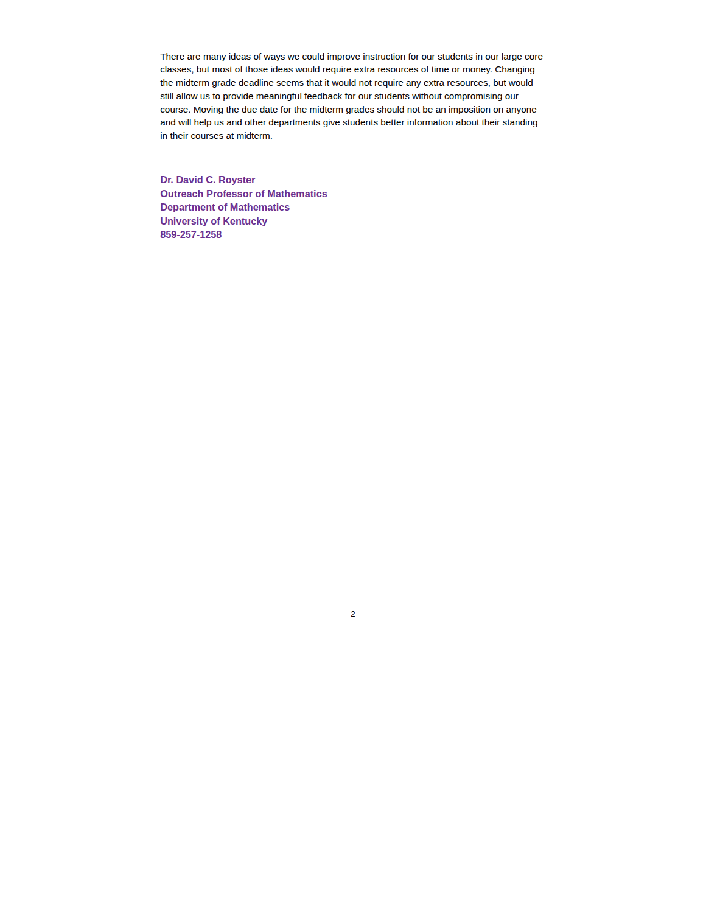There are many ideas of ways we could improve instruction for our students in our large core classes, but most of those ideas would require extra resources of time or money. Changing the midterm grade deadline seems that it would not require any extra resources, but would still allow us to provide meaningful feedback for our students without compromising our course. Moving the due date for the midterm grades should not be an imposition on anyone and will help us and other departments give students better information about their standing in their courses at midterm.
Dr. David C. Royster
Outreach Professor of Mathematics
Department of Mathematics
University of Kentucky
859-257-1258
2